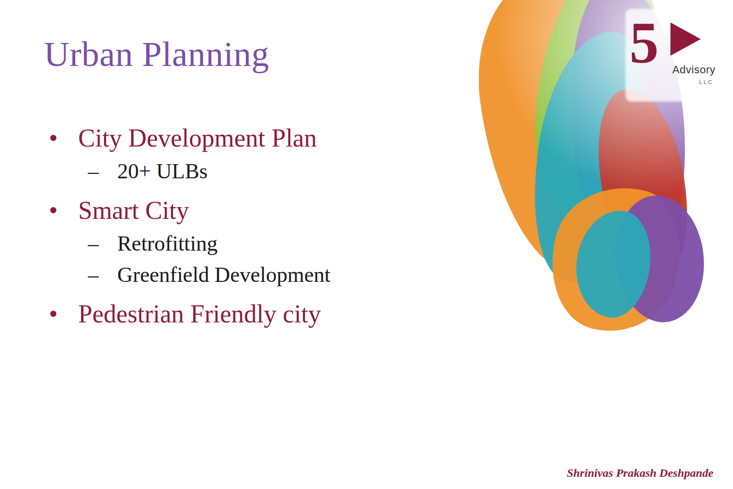5
Advisory
LLC
Urban Planning
•City Development Plan
–20+ ULBs
•Smart City
–Retrofitting
–Greenfield Development
•Pedestrian Friendly city
Shrinivas Prakash Deshpande